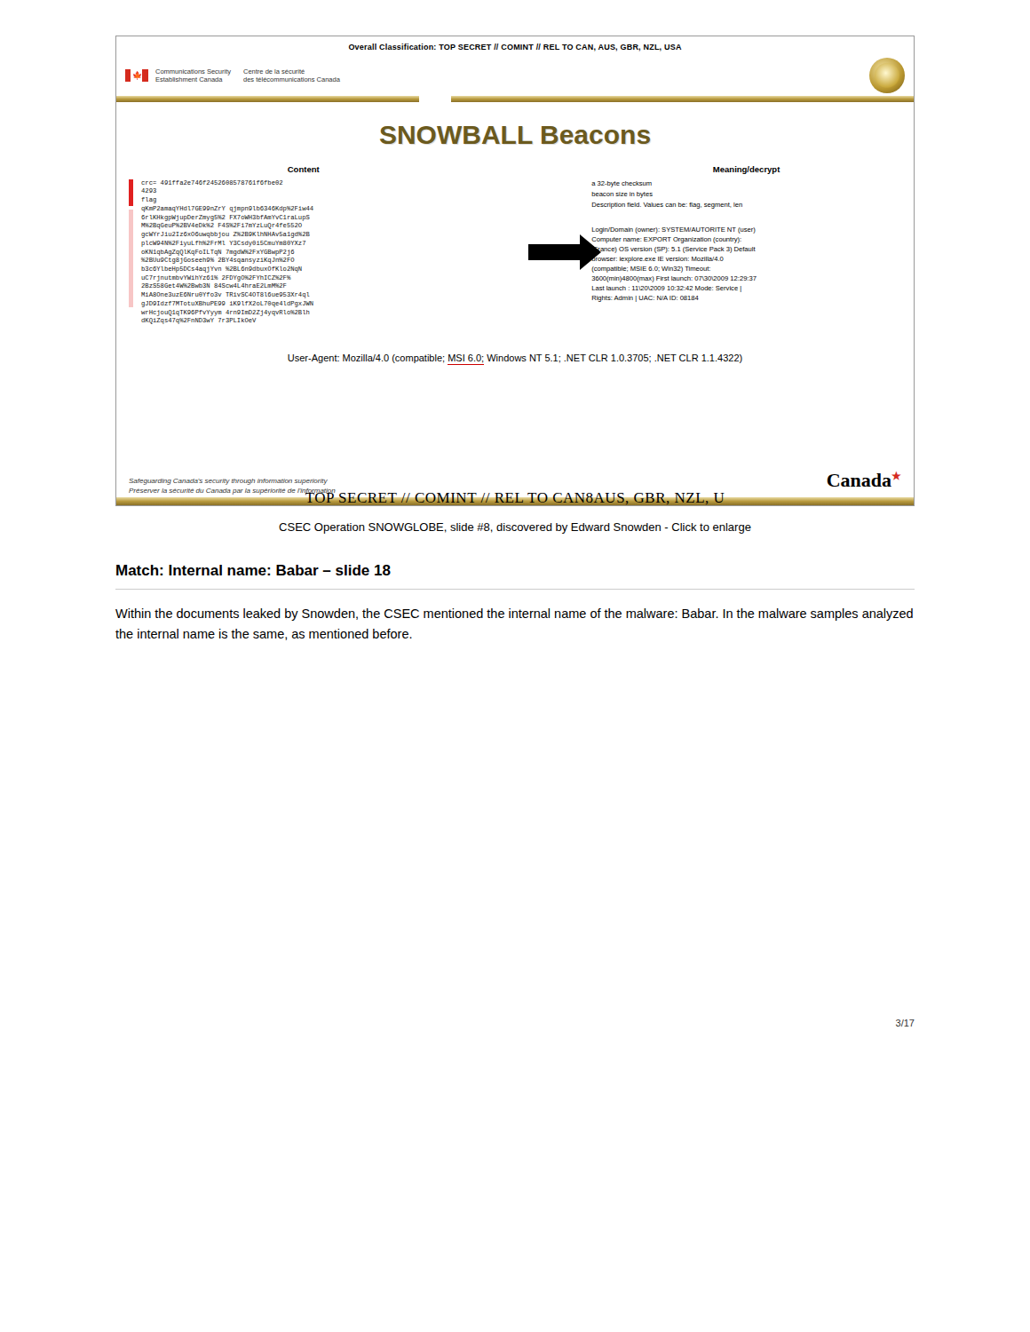Overall Classification: TOP SECRET // COMINT // REL TO CAN, AUS, GBR, NZL, USA
Communications Security
Establishment Canada Centre de la sécurité
des télécommunications Canada
SNOWBALL Beacons
Content
crc= 491ffa2e746f2452608578761f6fbe02 4293 flag qKmP2amaqYHdl7GE99nZrY qjmpn9lb6346Kdp%2Fiw44 6rlKHkgpWjupDerZmyg5%2 FX7oWH3bfAmYvC1raLupS M%2BqGeuP%2BV4eDk%2 F4S%2Fi7mYzLuQr4fe552O gcWYrJiu2Iz6xO6uwqbbjou Z%2B9KlhNHAv5a1gd%2B plcW94N%2FiyuLfh%2FrMl Y3Csdy0i5CmuYm80YXz7 oKN1qbAgZqQlKqFoILTqN 7mgdW%2FxYGBwpP2j6 %2BUu9Ctg8jGoseeh9% 2BY4sqansyziKqJn%2FO b3c6YlbeHp5DCs4aqjYvn %2BL6n9dbuxOfKlo2NqN uC7rjnutmbvYWihYz61% 2FDYgO%2FYhICZ%2F% 2BzS58Get4W%2Bwb3N 84Scw4L4hraE2LmM%2F MiA8One3uzE6Nru0Yfo3v TRivSC4OT8l6ue953Xr4ql gJD9Idzf7MTotuXBhuPE99 iK9lfX2oL70qe4ldPgxJWN wrHcjouQ1qTK96PfvYyym 4rn9ImD2Zj4yqvRlo%2Blh dKQiZqs47q%2FnND3wY 7r3PLIkOeV
Meaning/decrypt
a 32-byte checksum
beacon size in bytes
Description field. Values can be: flag, segment, len
Login/Domain (owner): SYSTEM/AUTORITE NT (user)
Computer name: EXPORT Organization (country):
(France) OS version (SP): 5.1 (Service Pack 3) Default
browser: iexplore.exe IE version: Mozilla/4.0
(compatible; MSIE 6.0; Win32) Timeout:
3600(min)4800(max) First launch: 07\30\2009 12:29:37
Last launch : 11\20\2009 10:32:42 Mode: Service |
Rights: Admin | UAC: N/A ID: 08184
User-Agent: Mozilla/4.0 (compatible; MSI 6.0; Windows NT 5.1; .NET CLR 1.0.3705; .NET CLR 1.1.4322)
Safeguarding Canada's security through information superiority
Préserver la sécurité du Canada par la supériorité de l'information
Canada★
TOP SECRET // COMINT // REL TO CAN8AUS, GBR, NZL, U
CSEC Operation SNOWGLOBE, slide #8, discovered by Edward Snowden - Click to enlarge
Match: Internal name: Babar – slide 18
Within the documents leaked by Snowden, the CSEC mentioned the internal name of the malware: Babar. In the malware samples analyzed the internal name is the same, as mentioned before.
3/17